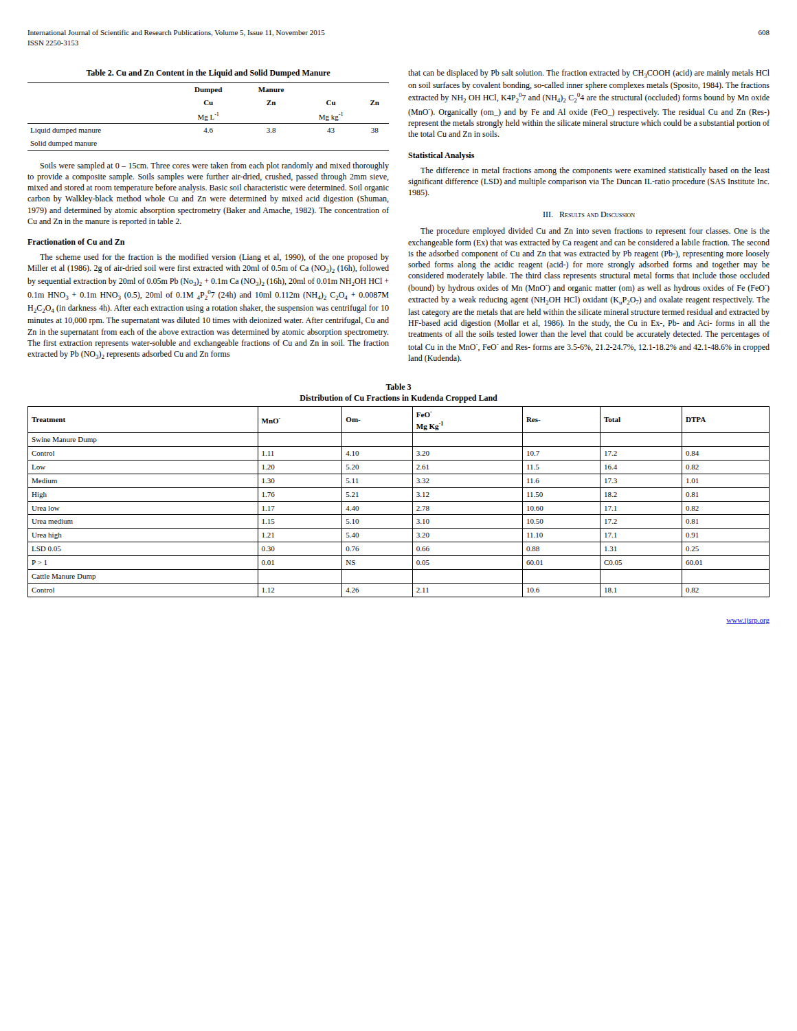International Journal of Scientific and Research Publications, Volume 5, Issue 11, November 2015
ISSN 2250-3153
608
Table 2. Cu and Zn Content in the Liquid and Solid Dumped Manure
| | Dumped | Manure | | |
| | Cu | Zn | Cu | Zn |
| | Mg L -1 | | Mg kg -1 | |
| Liquid dumped manure | 4.6 | 3.8 | 43 | 38 |
| Solid dumped manure | | | | |
Soils were sampled at 0 – 15cm. Three cores were taken from each plot randomly and mixed thoroughly to provide a composite sample. Soils samples were further air-dried, crushed, passed through 2mm sieve, mixed and stored at room temperature before analysis. Basic soil characteristic were determined. Soil organic carbon by Walkley-black method whole Cu and Zn were determined by mixed acid digestion (Shuman, 1979) and determined by atomic absorption spectrometry (Baker and Amache, 1982). The concentration of Cu and Zn in the manure is reported in table 2.
Fractionation of Cu and Zn
The scheme used for the fraction is the modified version (Liang et al, 1990), of the one proposed by Miller et al (1986). 2g of air-dried soil were first extracted with 20ml of 0.5m of Ca (NO3)2 (16h), followed by sequential extraction by 20ml of 0.05m Pb (No3)2 + 0.1m Ca (NO3)2 (16h), 20ml of 0.01m NH2OH HCl + 0.1m HNO3 + 0.1m HNO3 (0.5), 20ml of 0.1M 4P207 (24h) and 10ml 0.112m (NH4)2 C2O4 + 0.0087M H2C2O4 (in darkness 4h). After each extraction using a rotation shaker, the suspension was centrifugal for 10 minutes at 10,000 rpm. The supernatant was diluted 10 times with deionized water. After centrifugal, Cu and Zn in the supernatant from each of the above extraction was determined by atomic absorption spectrometry. The first extraction represents water-soluble and exchangeable fractions of Cu and Zn in soil. The fraction extracted by Pb (NO3)2 represents adsorbed Cu and Zn forms
that can be displaced by Pb salt solution. The fraction extracted by CH3COOH (acid) are mainly metals HCl on soil surfaces by covalent bonding, so-called inner sphere complexes metals (Sposito, 1984). The fractions extracted by NH2 OH HCl, K4P207 and (NH4)2 C204 are the structural (occluded) forms bound by Mn oxide (MnO-). Organically (om_) and by Fe and Al oxide (FeO_) respectively. The residual Cu and Zn (Res-) represent the metals strongly held within the silicate mineral structure which could be a substantial portion of the total Cu and Zn in soils.
Statistical Analysis
The difference in metal fractions among the components were examined statistically based on the least significant difference (LSD) and multiple comparison via The Duncan IL-ratio procedure (SAS Institute Inc. 1985).
III. Results and Discussion
The procedure employed divided Cu and Zn into seven fractions to represent four classes. One is the exchangeable form (Ex) that was extracted by Ca reagent and can be considered a labile fraction. The second is the adsorbed component of Cu and Zn that was extracted by Pb reagent (Pb-), representing more loosely sorbed forms along the acidic reagent (acid-) for more strongly adsorbed forms and together may be considered moderately labile. The third class represents structural metal forms that include those occluded (bound) by hydrous oxides of Mn (MnO-) and organic matter (om) as well as hydrous oxides of Fe (FeO-) extracted by a weak reducing agent (NH2OH HCl) oxidant (KuP2O7) and oxalate reagent respectively. The last category are the metals that are held within the silicate mineral structure termed residual and extracted by HF-based acid digestion (Mollar et al, 1986). In the study, the Cu in Ex-, Pb- and Aci- forms in all the treatments of all the soils tested lower than the level that could be accurately detected. The percentages of total Cu in the MnO-, FeO- and Res- forms are 3.5-6%, 21.2-24.7%, 12.1-18.2% and 42.1-48.6% in cropped land (Kudenda).
Table 3
Distribution of Cu Fractions in Kudenda Cropped Land
| Treatment | MnO - | Om- | FeO - Mg Kg -1 | Res- | Total | DTPA |
| --- | --- | --- | --- | --- | --- | --- |
| Swine Manure Dump | | | | | | |
| Control | 1.11 | 4.10 | 3.20 | 10.7 | 17.2 | 0.84 |
| Low | 1.20 | 5.20 | 2.61 | 11.5 | 16.4 | 0.82 |
| Medium | 1.30 | 5.11 | 3.32 | 11.6 | 17.3 | 1.01 |
| High | 1.76 | 5.21 | 3.12 | 11.50 | 18.2 | 0.81 |
| Urea low | 1.17 | 4.40 | 2.78 | 10.60 | 17.1 | 0.82 |
| Urea medium | 1.15 | 5.10 | 3.10 | 10.50 | 17.2 | 0.81 |
| Urea high | 1.21 | 5.40 | 3.20 | 11.10 | 17.1 | 0.91 |
| LSD 0.05 | 0.30 | 0.76 | 0.66 | 0.88 | 1.31 | 0.25 |
| P > 1 | 0.01 | NS | 0.05 | 60.01 | C0.05 | 60.01 |
| Cattle Manure Dump | | | | | | |
| Control | 1.12 | 4.26 | 2.11 | 10.6 | 18.1 | 0.82 |
www.ijsrp.org